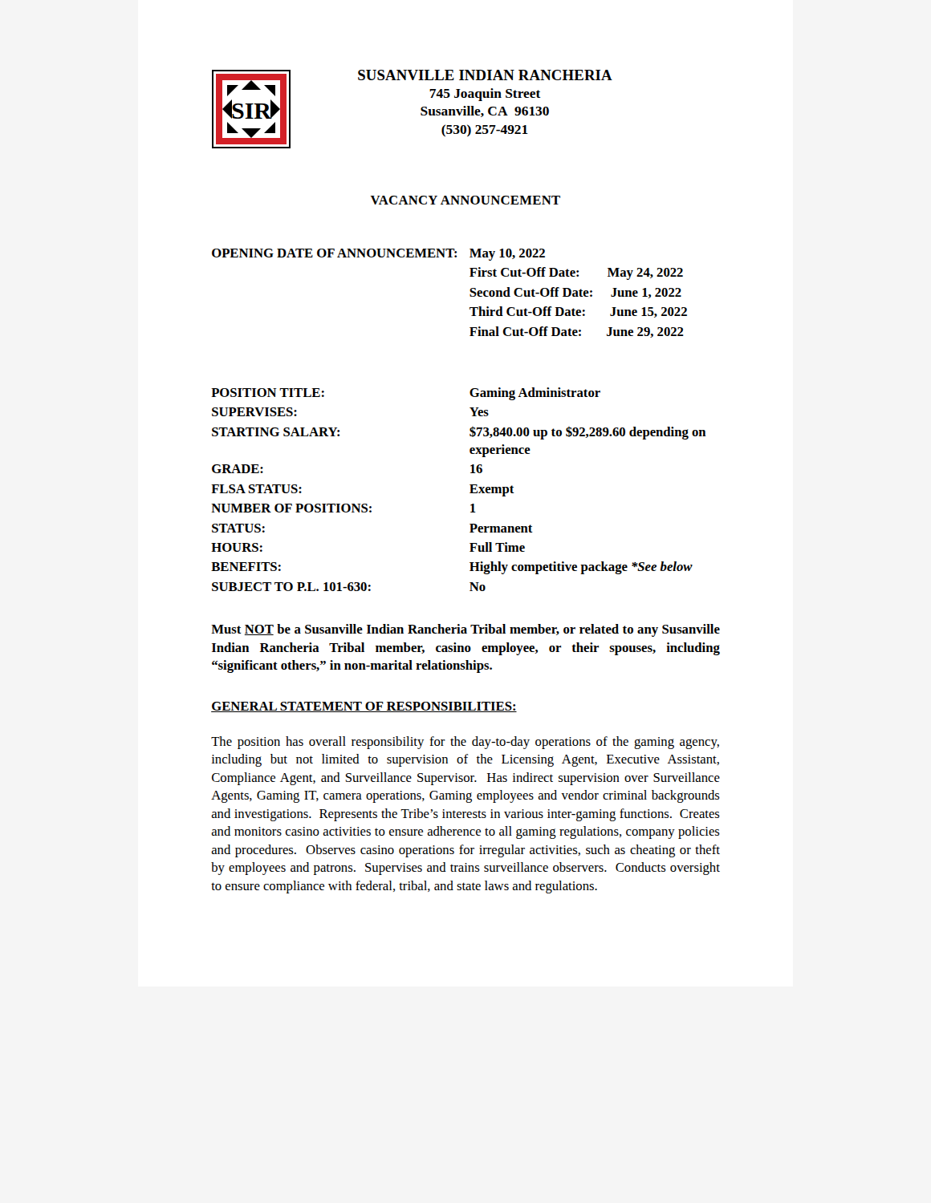SIR
SUSANVILLE INDIAN RANCHERIA
745 Joaquin Street
Susanville, CA 96130
(530) 257-4921
VACANCY ANNOUNCEMENT
| OPENING DATE OF ANNOUNCEMENT: | May 10, 2022 |
| | First Cut-Off Date: May 24, 2022 |
| | Second Cut-Off Date: June 1, 2022 |
| | Third Cut-Off Date: June 15, 2022 |
| | Final Cut-Off Date: June 29, 2022 |
| POSITION TITLE: | Gaming Administrator |
| SUPERVISES: | Yes |
| STARTING SALARY: | $73,840.00 up to $92,289.60 depending on experience |
| GRADE: | 16 |
| FLSA STATUS: | Exempt |
| NUMBER OF POSITIONS: | 1 |
| STATUS: | Permanent |
| HOURS: | Full Time |
| BENEFITS: | Highly competitive package *See below |
| SUBJECT TO P.L. 101-630: | No |
Must NOT be a Susanville Indian Rancheria Tribal member, or related to any Susanville Indian Rancheria Tribal member, casino employee, or their spouses, including “significant others,” in non-marital relationships.
GENERAL STATEMENT OF RESPONSIBILITIES:
The position has overall responsibility for the day-to-day operations of the gaming agency, including but not limited to supervision of the Licensing Agent, Executive Assistant, Compliance Agent, and Surveillance Supervisor. Has indirect supervision over Surveillance Agents, Gaming IT, camera operations, Gaming employees and vendor criminal backgrounds and investigations. Represents the Tribe’s interests in various inter-gaming functions. Creates and monitors casino activities to ensure adherence to all gaming regulations, company policies and procedures. Observes casino operations for irregular activities, such as cheating or theft by employees and patrons. Supervises and trains surveillance observers. Conducts oversight to ensure compliance with federal, tribal, and state laws and regulations.